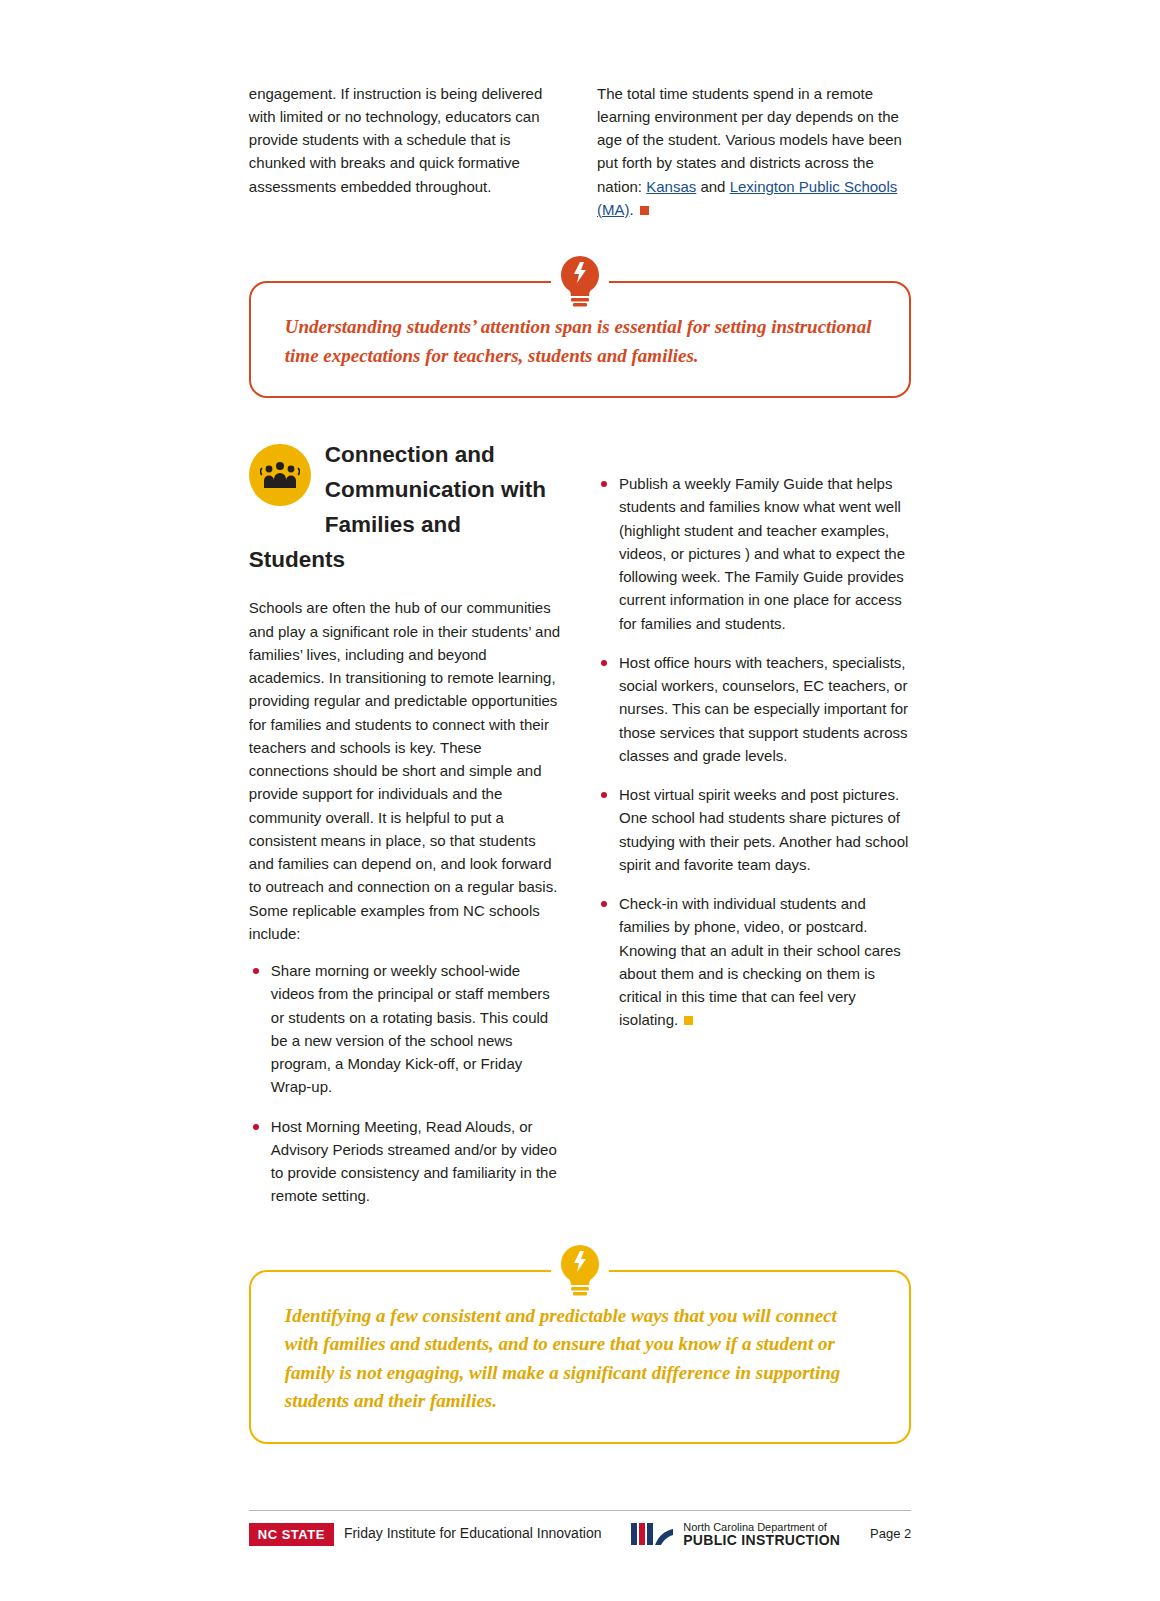engagement. If instruction is being delivered with limited or no technology, educators can provide students with a schedule that is chunked with breaks and quick formative assessments embedded throughout.
The total time students spend in a remote learning environment per day depends on the age of the student. Various models have been put forth by states and districts across the nation: Kansas and Lexington Public Schools (MA).
Understanding students’ attention span is essential for setting instructional time expectations for teachers, students and families.
Connection and Communication with Families and Students
Schools are often the hub of our communities and play a significant role in their students’ and families’ lives, including and beyond academics. In transitioning to remote learning, providing regular and predictable opportunities for families and students to connect with their teachers and schools is key. These connections should be short and simple and provide support for individuals and the community overall. It is helpful to put a consistent means in place, so that students and families can depend on, and look forward to outreach and connection on a regular basis. Some replicable examples from NC schools include:
Share morning or weekly school-wide videos from the principal or staff members or students on a rotating basis. This could be a new version of the school news program, a Monday Kick-off, or Friday Wrap-up.
Host Morning Meeting, Read Alouds, or Advisory Periods streamed and/or by video to provide consistency and familiarity in the remote setting.
Publish a weekly Family Guide that helps students and families know what went well (highlight student and teacher examples, videos, or pictures ) and what to expect the following week. The Family Guide provides current information in one place for access for families and students.
Host office hours with teachers, specialists, social workers, counselors, EC teachers, or nurses. This can be especially important for those services that support students across classes and grade levels.
Host virtual spirit weeks and post pictures. One school had students share pictures of studying with their pets. Another had school spirit and favorite team days.
Check-in with individual students and families by phone, video, or postcard. Knowing that an adult in their school cares about them and is checking on them is critical in this time that can feel very isolating.
Identifying a few consistent and predictable ways that you will connect with families and students, and to ensure that you know if a student or family is not engaging, will make a significant difference in supporting students and their families.
NC STATE Friday Institute for Educational Innovation
North Carolina Department of
PUBLIC INSTRUCTION
Page 2